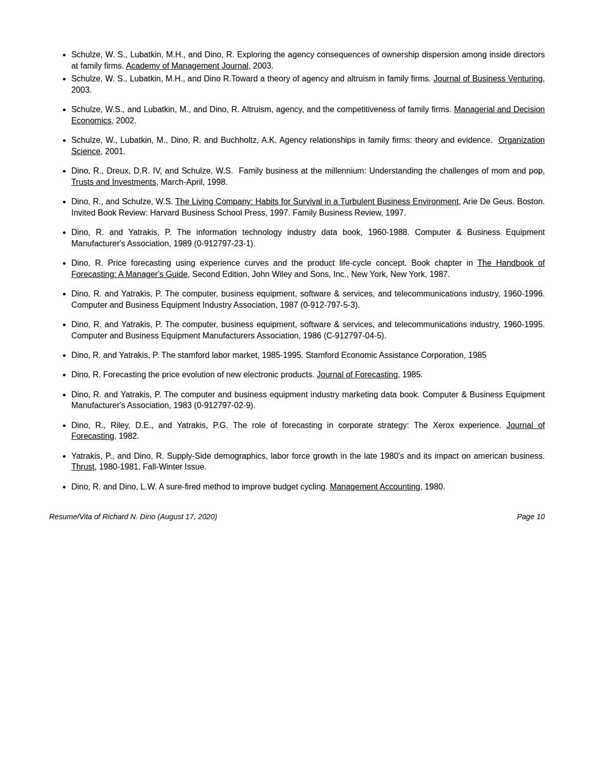Schulze, W. S., Lubatkin, M.H., and Dino, R. Exploring the agency consequences of ownership dispersion among inside directors at family firms. Academy of Management Journal, 2003.
Schulze, W. S., Lubatkin, M.H., and Dino R.Toward a theory of agency and altruism in family firms. Journal of Business Venturing, 2003.
Schulze, W.S., and Lubatkin, M., and Dino, R. Altruism, agency, and the competitiveness of family firms. Managerial and Decision Economics, 2002.
Schulze, W., Lubatkin, M., Dino, R. and Buchholtz, A.K. Agency relationships in family firms: theory and evidence. Organization Science, 2001.
Dino, R., Dreux, D.R. IV, and Schulze, W.S. Family business at the millennium: Understanding the challenges of mom and pop, Trusts and Investments, March-April, 1998.
Dino, R., and Schulze, W.S. The Living Company: Habits for Survival in a Turbulent Business Environment, Arie De Geus. Boston. Invited Book Review: Harvard Business School Press, 1997. Family Business Review, 1997.
Dino, R. and Yatrakis, P. The information technology industry data book, 1960-1988. Computer & Business Equipment Manufacturer's Association, 1989 (0-912797-23-1).
Dino, R. Price forecasting using experience curves and the product life-cycle concept. Book chapter in The Handbook of Forecasting: A Manager's Guide, Second Edition, John Wiley and Sons, Inc., New York, New York, 1987.
Dino, R. and Yatrakis, P. The computer, business equipment, software & services, and telecommunications industry, 1960-1996. Computer and Business Equipment Industry Association, 1987 (0-912-797-5-3).
Dino, R. and Yatrakis, P. The computer, business equipment, software & services, and telecommunications industry, 1960-1995. Computer and Business Equipment Manufacturers Association, 1986 (C-912797-04-5).
Dino, R. and Yatrakis, P. The stamford labor market, 1985-1995. Stamford Economic Assistance Corporation, 1985
Dino, R. Forecasting the price evolution of new electronic products. Journal of Forecasting, 1985.
Dino, R. and Yatrakis, P. The computer and business equipment industry marketing data book. Computer & Business Equipment Manufacturer's Association, 1983 (0-912797-02-9).
Dino, R., Riley, D.E., and Yatrakis, P.G. The role of forecasting in corporate strategy: The Xerox experience. Journal of Forecasting, 1982.
Yatrakis, P., and Dino, R. Supply-Side demographics, labor force growth in the late 1980's and its impact on american business. Thrust, 1980-1981, Fall-Winter Issue.
Dino, R. and Dino, L.W. A sure-fired method to improve budget cycling. Management Accounting, 1980.
Resume/Vita of Richard N. Dino (August 17, 2020) Page 10